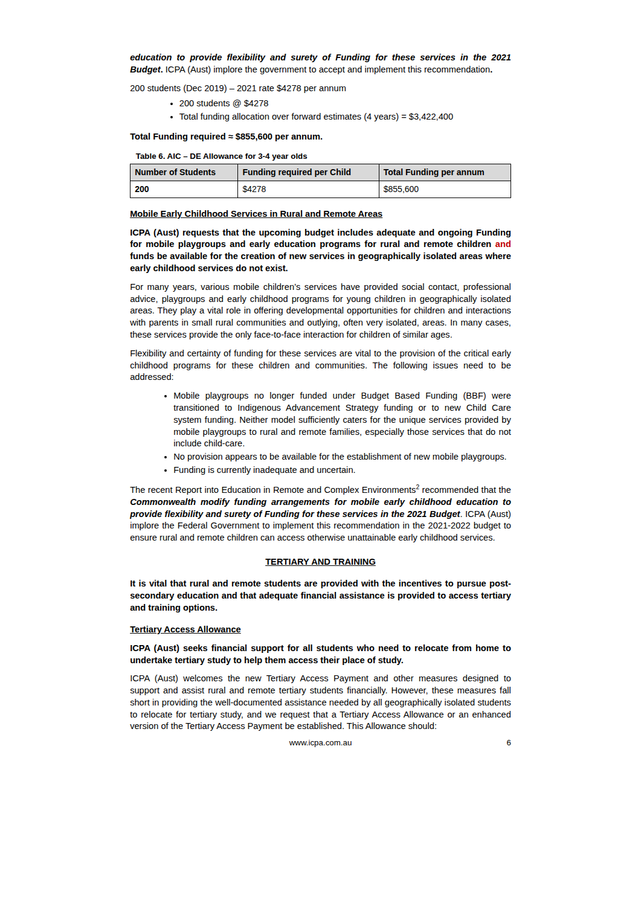education to provide flexibility and surety of Funding for these services in the 2021 Budget. ICPA (Aust) implore the government to accept and implement this recommendation.
200 students (Dec 2019) – 2021 rate $4278 per annum
200 students @ $4278
Total funding allocation over forward estimates (4 years) = $3,422,400
Total Funding required ≈ $855,600 per annum.
Table 6. AIC – DE Allowance for 3-4 year olds
| Number of Students | Funding required per Child | Total Funding per annum |
| --- | --- | --- |
| 200 | $4278 | $855,600 |
Mobile Early Childhood Services in Rural and Remote Areas
ICPA (Aust) requests that the upcoming budget includes adequate and ongoing Funding for mobile playgroups and early education programs for rural and remote children and funds be available for the creation of new services in geographically isolated areas where early childhood services do not exist.
For many years, various mobile children’s services have provided social contact, professional advice, playgroups and early childhood programs for young children in geographically isolated areas. They play a vital role in offering developmental opportunities for children and interactions with parents in small rural communities and outlying, often very isolated, areas. In many cases, these services provide the only face-to-face interaction for children of similar ages.
Flexibility and certainty of funding for these services are vital to the provision of the critical early childhood programs for these children and communities. The following issues need to be addressed:
Mobile playgroups no longer funded under Budget Based Funding (BBF) were transitioned to Indigenous Advancement Strategy funding or to new Child Care system funding. Neither model sufficiently caters for the unique services provided by mobile playgroups to rural and remote families, especially those services that do not include child-care.
No provision appears to be available for the establishment of new mobile playgroups.
Funding is currently inadequate and uncertain.
The recent Report into Education in Remote and Complex Environments2 recommended that the Commonwealth modify funding arrangements for mobile early childhood education to provide flexibility and surety of Funding for these services in the 2021 Budget. ICPA (Aust) implore the Federal Government to implement this recommendation in the 2021-2022 budget to ensure rural and remote children can access otherwise unattainable early childhood services.
TERTIARY AND TRAINING
It is vital that rural and remote students are provided with the incentives to pursue post-secondary education and that adequate financial assistance is provided to access tertiary and training options.
Tertiary Access Allowance
ICPA (Aust) seeks financial support for all students who need to relocate from home to undertake tertiary study to help them access their place of study.
ICPA (Aust) welcomes the new Tertiary Access Payment and other measures designed to support and assist rural and remote tertiary students financially. However, these measures fall short in providing the well-documented assistance needed by all geographically isolated students to relocate for tertiary study, and we request that a Tertiary Access Allowance or an enhanced version of the Tertiary Access Payment be established. This Allowance should:
www.icpa.com.au
6